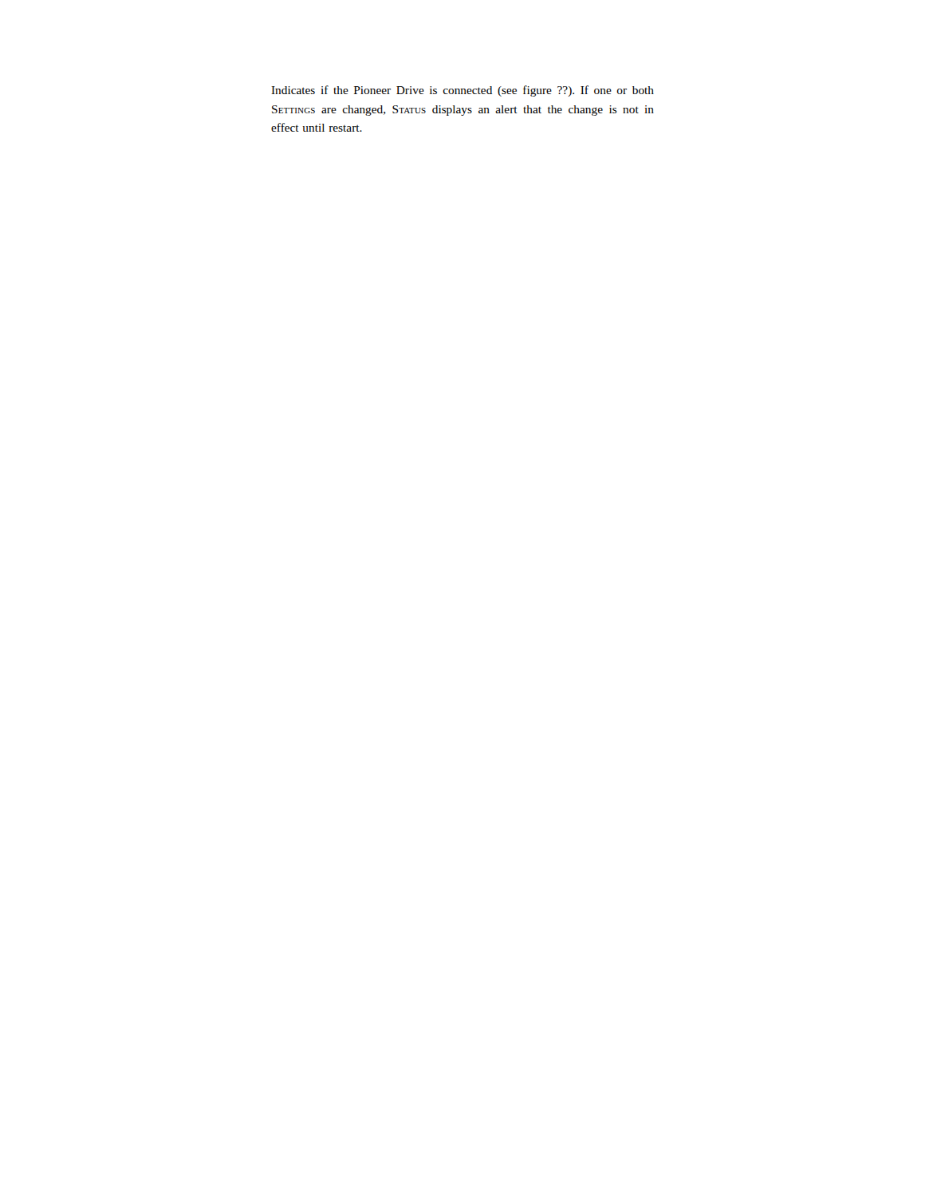Indicates if the Pioneer Drive is connected (see figure ??). If one or both Settings are changed, Status displays an alert that the change is not in effect until restart.